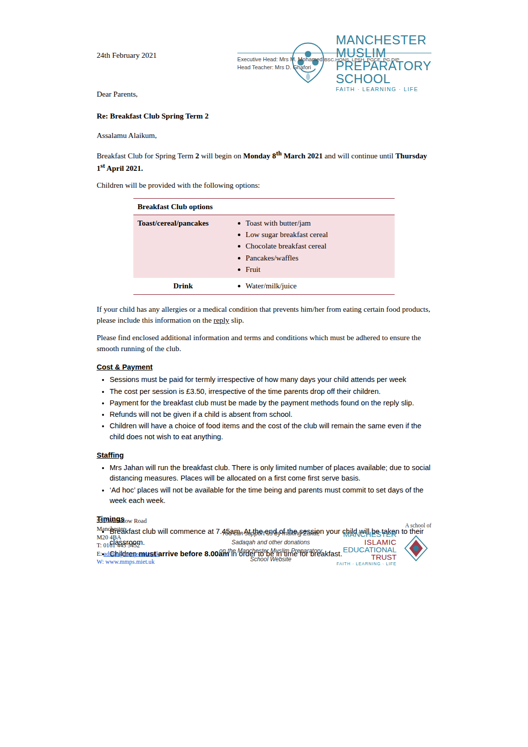MANCHESTER MUSLIM PREPARATORY SCHOOL FAITH · LEARNING · LIFE
24th February 2021
Executive Head: Mrs M. Mohamed BSC.HONS, LPSH, PGCE, PG.DIP
Head Teacher: Mrs D. Ghafori
Dear Parents,
Re: Breakfast Club Spring Term 2
Assalamu Alaikum,
Breakfast Club for Spring Term 2 will begin on Monday 8th March 2021 and will continue until Thursday 1st April 2021.
Children will be provided with the following options:
| Breakfast Club options |
| --- |
| Toast/cereal/pancakes | Toast with butter/jam Low sugar breakfast cereal Chocolate breakfast cereal Pancakes/waffles Fruit |
| Drink | Water/milk/juice |
If your child has any allergies or a medical condition that prevents him/her from eating certain food products, please include this information on the reply slip.
Please find enclosed additional information and terms and conditions which must be adhered to ensure the smooth running of the club.
Cost & Payment
Sessions must be paid for termly irrespective of how many days your child attends per week
The cost per session is £3.50, irrespective of the time parents drop off their children.
Payment for the breakfast club must be made by the payment methods found on the reply slip.
Refunds will not be given if a child is absent from school.
Children will have a choice of food items and the cost of the club will remain the same even if the child does not wish to eat anything.
Staffing
Mrs Jahan will run the breakfast club. There is only limited number of places available; due to social distancing measures. Places will be allocated on a first come first serve basis.
‘Ad hoc’ places will not be available for the time being and parents must commit to set days of the week each week.
Timings
Breakfast club will commence at 7.45am. At the end of the session your child will be taken to their classroom.
Children must arrive before 8.00am in order to be in time for breakfast.
551 Wilmslow Road
Manchester
M20 4BA
T: 0161 445 5452
E: admin@mmps.miet.uk
W: www.mmps.miet.uk
You can support us by making Zakat, Sadaqah and other donations
on the Manchester Muslim Preparatory School Website
A school of
MANCHESTER ISLAMIC EDUCATIONAL TRUST FAITH · LEARNING · LIFE